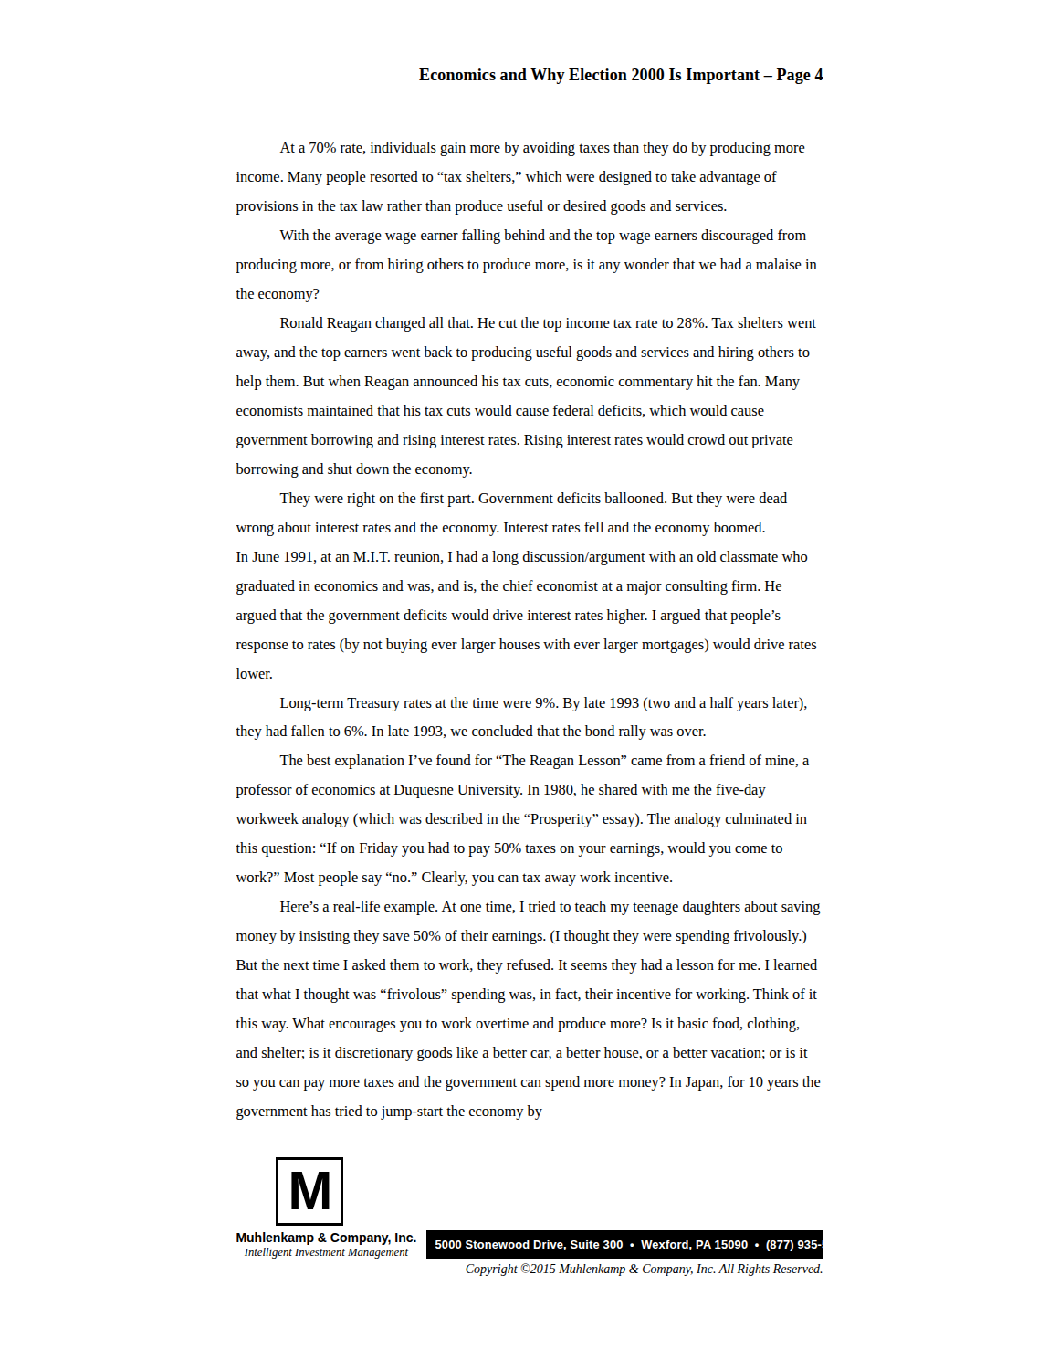Economics and Why Election 2000 Is Important – Page 4
At a 70% rate, individuals gain more by avoiding taxes than they do by producing more income. Many people resorted to “tax shelters,” which were designed to take advantage of provisions in the tax law rather than produce useful or desired goods and services.
With the average wage earner falling behind and the top wage earners discouraged from producing more, or from hiring others to produce more, is it any wonder that we had a malaise in the economy?
Ronald Reagan changed all that. He cut the top income tax rate to 28%. Tax shelters went away, and the top earners went back to producing useful goods and services and hiring others to help them. But when Reagan announced his tax cuts, economic commentary hit the fan. Many economists maintained that his tax cuts would cause federal deficits, which would cause government borrowing and rising interest rates. Rising interest rates would crowd out private borrowing and shut down the economy.
They were right on the first part. Government deficits ballooned. But they were dead wrong about interest rates and the economy. Interest rates fell and the economy boomed.
In June 1991, at an M.I.T. reunion, I had a long discussion/argument with an old classmate who graduated in economics and was, and is, the chief economist at a major consulting firm. He argued that the government deficits would drive interest rates higher. I argued that people’s response to rates (by not buying ever larger houses with ever larger mortgages) would drive rates lower.
Long-term Treasury rates at the time were 9%. By late 1993 (two and a half years later), they had fallen to 6%. In late 1993, we concluded that the bond rally was over.
The best explanation I’ve found for “The Reagan Lesson” came from a friend of mine, a professor of economics at Duquesne University. In 1980, he shared with me the five-day workweek analogy (which was described in the “Prosperity” essay). The analogy culminated in this question: “If on Friday you had to pay 50% taxes on your earnings, would you come to work?” Most people say “no.” Clearly, you can tax away work incentive.
Here’s a real-life example. At one time, I tried to teach my teenage daughters about saving money by insisting they save 50% of their earnings. (I thought they were spending frivolously.) But the next time I asked them to work, they refused. It seems they had a lesson for me. I learned that what I thought was “frivolous” spending was, in fact, their incentive for working. Think of it this way. What encourages you to work overtime and produce more? Is it basic food, clothing, and shelter; is it discretionary goods like a better car, a better house, or a better vacation; or is it so you can pay more taxes and the government can spend more money? In Japan, for 10 years the government has tried to jump-start the economy by
M
Muhlenkamp & Company, Inc. Intelligent Investment Management
5000 Stonewood Drive, Suite 300 • Wexford, PA 15090 • (877) 935-5520 • www.muhlenkamp.com
Copyright ©2015 Muhlenkamp & Company, Inc. All Rights Reserved.